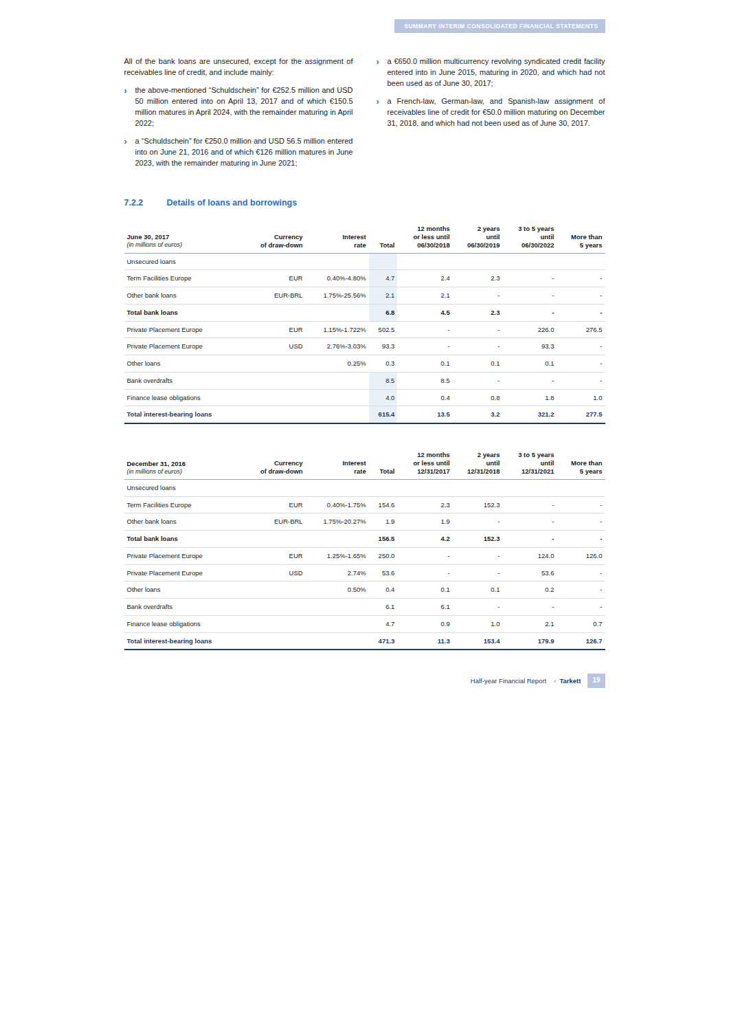Summary interim consolidated financial statements
All of the bank loans are unsecured, except for the assignment of receivables line of credit, and include mainly:
the above-mentioned “Schuldschein” for €252.5 million and USD 50 million entered into on April 13, 2017 and of which €150.5 million matures in April 2024, with the remainder maturing in April 2022;
a “Schuldschein” for €250.0 million and USD 56.5 million entered into on June 21, 2016 and of which €126 million matures in June 2023, with the remainder maturing in June 2021;
a €650.0 million multicurrency revolving syndicated credit facility entered into in June 2015, maturing in 2020, and which had not been used as of June 30, 2017;
a French-law, German-law, and Spanish-law assignment of receivables line of credit for €50.0 million maturing on December 31, 2018, and which had not been used as of June 30, 2017.
7.2.2 Details of loans and borrowings
| June 30, 2017 (in millions of euros) | Currency of draw-down | Interest rate | Total | 12 months or less until 06/30/2018 | 2 years until 06/30/2019 | 3 to 5 years until 06/30/2022 | More than 5 years |
| --- | --- | --- | --- | --- | --- | --- | --- |
| Unsecured loans | | | | | | | |
| Term Facilities Europe | EUR | 0.40%-4.80% | 4.7 | 2.4 | 2.3 | - | - |
| Other bank loans | EUR-BRL | 1.75%-25.56% | 2.1 | 2.1 | - | - | - |
| Total bank loans | | | 6.8 | 4.5 | 2.3 | - | - |
| Private Placement Europe | EUR | 1.15%-1.722% | 502.5 | - | - | 226.0 | 276.5 |
| Private Placement Europe | USD | 2.76%-3.03% | 93.3 | - | - | 93.3 | - |
| Other loans | | 0.25% | 0.3 | 0.1 | 0.1 | 0.1 | - |
| Bank overdrafts | | | 8.5 | 8.5 | - | - | - |
| Finance lease obligations | | | 4.0 | 0.4 | 0.8 | 1.8 | 1.0 |
| Total interest-bearing loans | | | 615.4 | 13.5 | 3.2 | 321.2 | 277.5 |
| December 31, 2016 (in millions of euros) | Currency of draw-down | Interest rate | Total | 12 months or less until 12/31/2017 | 2 years until 12/31/2018 | 3 to 5 years until 12/31/2021 | More than 5 years |
| --- | --- | --- | --- | --- | --- | --- | --- |
| Unsecured loans | | | | | | | |
| Term Facilities Europe | EUR | 0.40%-1.75% | 154.6 | 2.3 | 152.3 | - | - |
| Other bank loans | EUR-BRL | 1.75%-20.27% | 1.9 | 1.9 | - | - | - |
| Total bank loans | | | 156.5 | 4.2 | 152.3 | - | - |
| Private Placement Europe | EUR | 1.25%-1.65% | 250.0 | - | - | 124.0 | 126.0 |
| Private Placement Europe | USD | 2.74% | 53.6 | - | - | 53.6 | - |
| Other loans | | 0.50% | 0.4 | 0.1 | 0.1 | 0.2 | - |
| Bank overdrafts | | | 6.1 | 6.1 | - | - | - |
| Finance lease obligations | | | 4.7 | 0.9 | 1.0 | 2.1 | 0.7 |
| Total interest-bearing loans | | | 471.3 | 11.3 | 153.4 | 179.9 | 126.7 |
Half-year Financial Report ‹ Tarkett 19